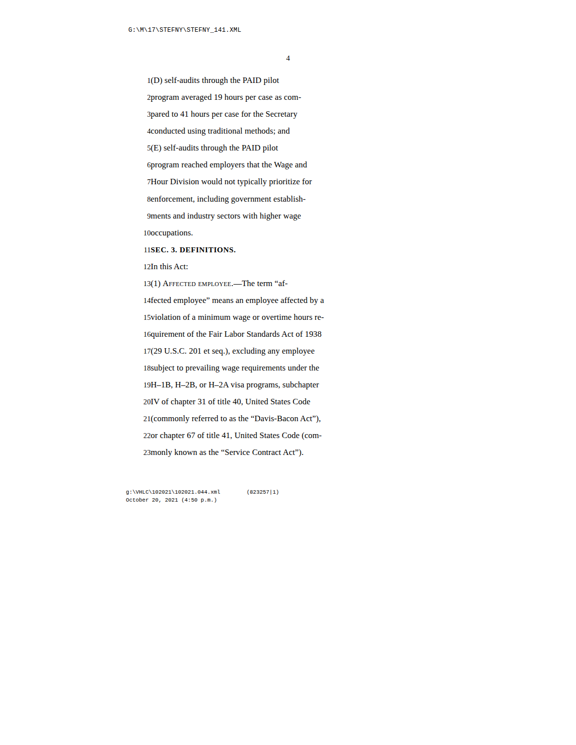G:\M\17\STEFNY\STEFNY_141.XML
4
| 1 | (D) self-audits through the PAID pilot |
| 2 | program averaged 19 hours per case as com- |
| 3 | pared to 41 hours per case for the Secretary |
| 4 | conducted using traditional methods; and |
| 5 | (E) self-audits through the PAID pilot |
| 6 | program reached employers that the Wage and |
| 7 | Hour Division would not typically prioritize for |
| 8 | enforcement, including government establish- |
| 9 | ments and industry sectors with higher wage |
| 10 | occupations. |
| 11 | SEC. 3. DEFINITIONS. |
| 12 | In this Act: |
| 13 | (1) Affected employee. —The term “af- |
| 14 | fected employee” means an employee affected by a |
| 15 | violation of a minimum wage or overtime hours re- |
| 16 | quirement of the Fair Labor Standards Act of 1938 |
| 17 | (29 U.S.C. 201 et seq.), excluding any employee |
| 18 | subject to prevailing wage requirements under the |
| 19 | H–1B, H–2B, or H–2A visa programs, subchapter |
| 20 | IV of chapter 31 of title 40, United States Code |
| 21 | (commonly referred to as the “Davis-Bacon Act”), |
| 22 | or chapter 67 of title 41, United States Code (com- |
| 23 | monly known as the “Service Contract Act”). |
g:\VHLC\102021\102021.044.xml(823257|1)
October 20, 2021 (4:50 p.m.)